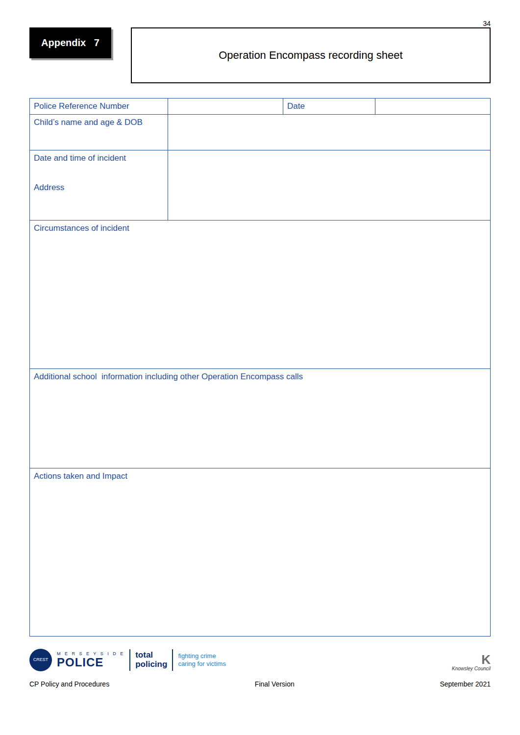34
Appendix 7
Operation Encompass recording sheet
| Police Reference Number | | Date | |
| Child’s name and age & DOB | |
| Date and time of incident Address | |
| Circumstances of incident |
| Additional school information including other Operation Encompass calls |
| Actions taken and Impact |
CREST
M E R S E Y S I D E
POLICE
total
policing
fighting crime
caring for victims
K
Knowsley Council
CP Policy and Procedures Final Version September 2021